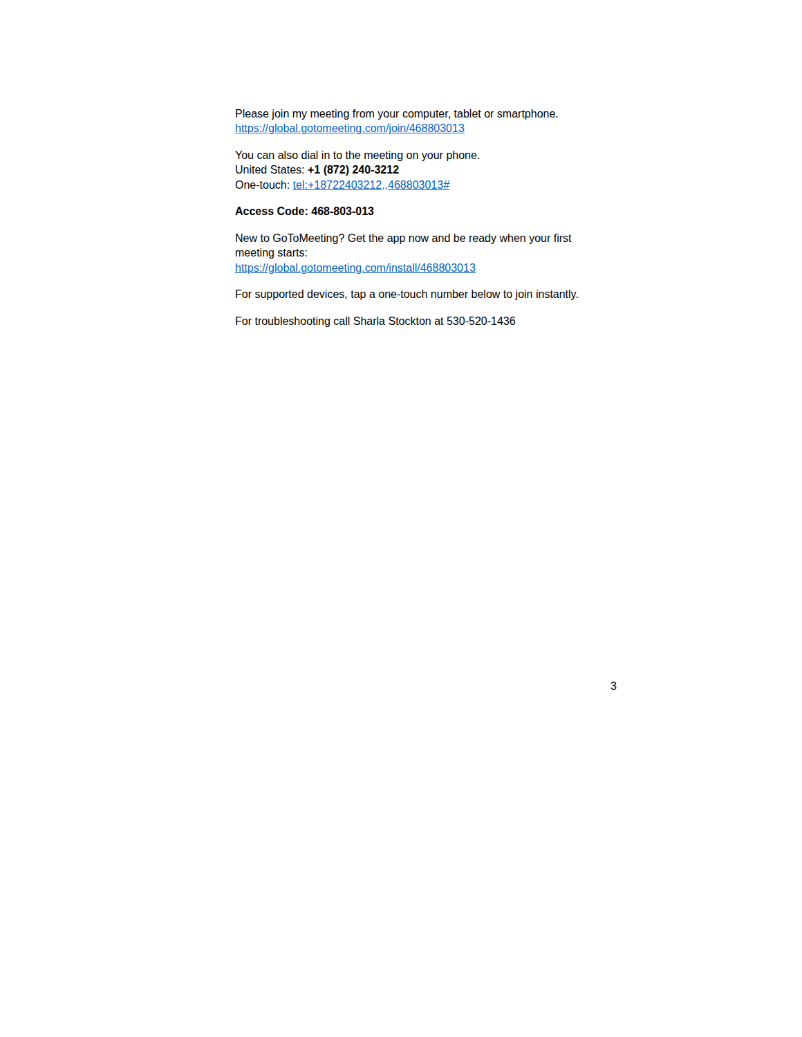Please join my meeting from your computer, tablet or smartphone.
https://global.gotomeeting.com/join/468803013
You can also dial in to the meeting on your phone.
United States: +1 (872) 240-3212
One-touch: tel:+18722403212,,468803013#
Access Code: 468-803-013
New to GoToMeeting? Get the app now and be ready when your first meeting starts:
https://global.gotomeeting.com/install/468803013
For supported devices, tap a one-touch number below to join instantly.
For troubleshooting call Sharla Stockton at 530-520-1436
3